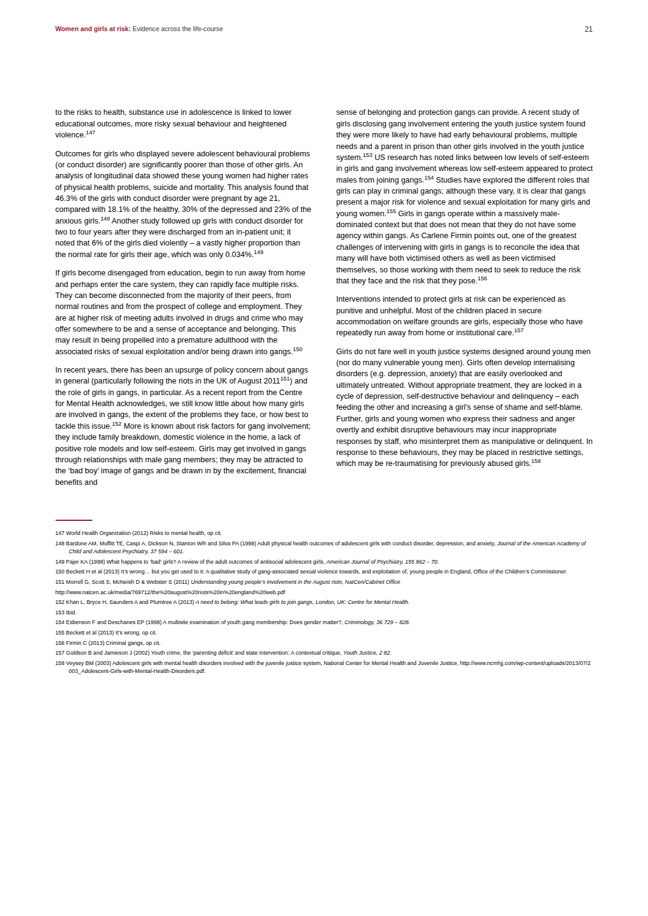Women and girls at risk: Evidence across the life-course 21
to the risks to health, substance use in adolescence is linked to lower educational outcomes, more risky sexual behaviour and heightened violence.147
Outcomes for girls who displayed severe adolescent behavioural problems (or conduct disorder) are significantly poorer than those of other girls. An analysis of longitudinal data showed these young women had higher rates of physical health problems, suicide and mortality. This analysis found that 46.3% of the girls with conduct disorder were pregnant by age 21, compared with 18.1% of the healthy, 30% of the depressed and 23% of the anxious girls.148 Another study followed up girls with conduct disorder for two to four years after they were discharged from an in-patient unit; it noted that 6% of the girls died violently – a vastly higher proportion than the normal rate for girls their age, which was only 0.034%.149
If girls become disengaged from education, begin to run away from home and perhaps enter the care system, they can rapidly face multiple risks. They can become disconnected from the majority of their peers, from normal routines and from the prospect of college and employment. They are at higher risk of meeting adults involved in drugs and crime who may offer somewhere to be and a sense of acceptance and belonging. This may result in being propelled into a premature adulthood with the associated risks of sexual exploitation and/or being drawn into gangs.150
In recent years, there has been an upsurge of policy concern about gangs in general (particularly following the riots in the UK of August 2011151) and the role of girls in gangs, in particular. As a recent report from the Centre for Mental Health acknowledges, we still know little about how many girls are involved in gangs, the extent of the problems they face, or how best to tackle this issue.152 More is known about risk factors for gang involvement; they include family breakdown, domestic violence in the home, a lack of positive role models and low self-esteem. Girls may get involved in gangs through relationships with male gang members; they may be attracted to the ‘bad boy’ image of gangs and be drawn in by the excitement, financial benefits and
sense of belonging and protection gangs can provide. A recent study of girls disclosing gang involvement entering the youth justice system found they were more likely to have had early behavioural problems, multiple needs and a parent in prison than other girls involved in the youth justice system.153 US research has noted links between low levels of self-esteem in girls and gang involvement whereas low self-esteem appeared to protect males from joining gangs.154 Studies have explored the different roles that girls can play in criminal gangs; although these vary, it is clear that gangs present a major risk for violence and sexual exploitation for many girls and young women.155 Girls in gangs operate within a massively male-dominated context but that does not mean that they do not have some agency within gangs. As Carlene Firmin points out, one of the greatest challenges of intervening with girls in gangs is to reconcile the idea that many will have both victimised others as well as been victimised themselves, so those working with them need to seek to reduce the risk that they face and the risk that they pose.156
Interventions intended to protect girls at risk can be experienced as punitive and unhelpful. Most of the children placed in secure accommodation on welfare grounds are girls, especially those who have repeatedly run away from home or institutional care.157
Girls do not fare well in youth justice systems designed around young men (nor do many vulnerable young men). Girls often develop internalising disorders (e.g. depression, anxiety) that are easily overlooked and ultimately untreated. Without appropriate treatment, they are locked in a cycle of depression, self-destructive behaviour and delinquency – each feeding the other and increasing a girl’s sense of shame and self-blame. Further, girls and young women who express their sadness and anger overtly and exhibit disruptive behaviours may incur inappropriate responses by staff, who misinterpret them as manipulative or delinquent. In response to these behaviours, they may be placed in restrictive settings, which may be re-traumatising for previously abused girls.158
147 World Health Organization (2012) Risks to mental health, op cit.
148 Bardone AM, Moffitt TE, Caspi A, Dickson N, Stanton WR and Silva PA (1998) Adult physical health outcomes of adolescent girls with conduct disorder, depression, and anxiety, Journal of the American Academy of Child and Adolescent Psychiatry, 37 594 – 601.
149 Pajer KA (1998) What happens to ‘bad’ girls? A review of the adult outcomes of antisocial adolescent girls, American Journal of Psychiatry, 155 862 – 70.
150 Beckett H et al (2013) It’s wrong… but you get used to it: A qualitative study of gang-associated sexual violence towards, and exploitation of, young people in England, Office of the Children’s Commissioner.
151 Morrell G, Scott S, McNeish D & Webster S (2011) Understanding young people’s involvement in the August riots, NatCen/Cabinet Office
http://www.natcen.ac.uk/media/769712/the%20august%20riots%20in%20england%20web.pdf
152 Khan L, Bryce H, Saunders A and Plumtree A (2013) A need to belong: What leads girls to join gangs, London, UK: Centre for Mental Health.
153 Ibid.
154 Esbenson F and Deschanes EP (1998) A multisite examination of youth gang membership: Does gender matter?, Criminology, 36 729 – 828.
155 Beckett et al (2013) It’s wrong, op cit.
156 Firmin C (2013) Criminal gangs, op cit.
157 Goldson B and Jamieson J (2002) Youth crime, the ‘parenting deficit’ and state intervention: A contextual critique, Youth Justice, 2 82.
158 Veysey BM (2003) Adolescent girls with mental health disorders involved with the juvenile justice system, National Center for Mental Health and Juvenile Justice, http://www.ncmhjj.com/wp-content/uploads/2013/07/2003_Adolescent-Girls-with-Mental-Health-Disorders.pdf.